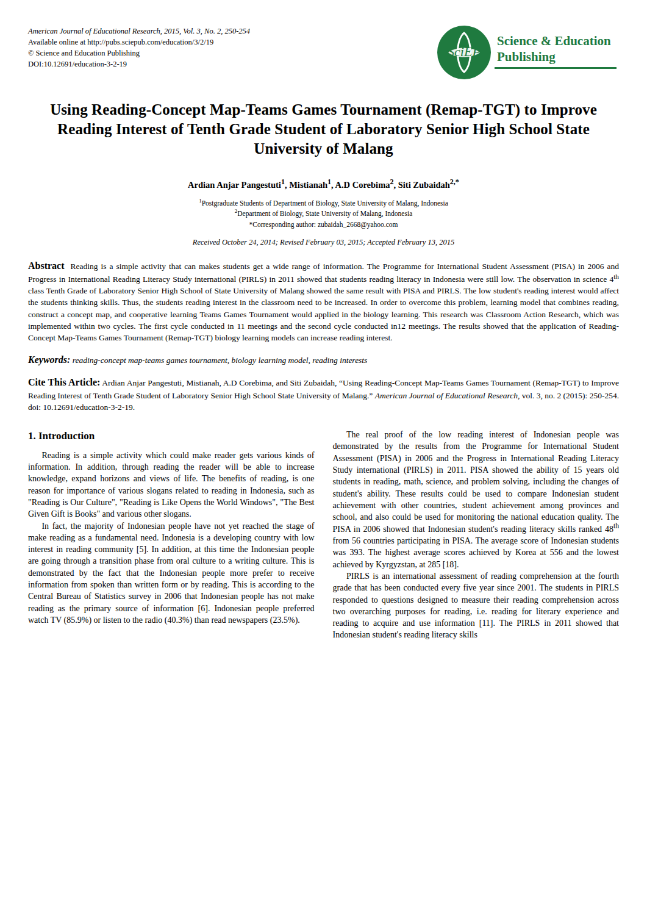American Journal of Educational Research, 2015, Vol. 3, No. 2, 250-254
Available online at http://pubs.sciepub.com/education/3/2/19
© Science and Education Publishing
DOI:10.12691/education-3-2-19
SciEP Science & Education Publishing
Using Reading-Concept Map-Teams Games Tournament (Remap-TGT) to Improve Reading Interest of Tenth Grade Student of Laboratory Senior High School State University of Malang
Ardian Anjar Pangestuti1, Mistianah1, A.D Corebima2, Siti Zubaidah2,*
1Postgraduate Students of Department of Biology, State University of Malang, Indonesia
2Department of Biology, State University of Malang, Indonesia
*Corresponding author: zubaidah_2668@yahoo.com
Received October 24, 2014; Revised February 03, 2015; Accepted February 13, 2015
Abstract Reading is a simple activity that can makes students get a wide range of information. The Programme for International Student Assessment (PISA) in 2006 and Progress in International Reading Literacy Study international (PIRLS) in 2011 showed that students reading literacy in Indonesia were still low. The observation in science 4th class Tenth Grade of Laboratory Senior High School of State University of Malang showed the same result with PISA and PIRLS. The low student's reading interest would affect the students thinking skills. Thus, the students reading interest in the classroom need to be increased. In order to overcome this problem, learning model that combines reading, construct a concept map, and cooperative learning Teams Games Tournament would applied in the biology learning. This research was Classroom Action Research, which was implemented within two cycles. The first cycle conducted in 11 meetings and the second cycle conducted in12 meetings. The results showed that the application of Reading-Concept Map-Teams Games Tournament (Remap-TGT) biology learning models can increase reading interest.
Keywords: reading-concept map-teams games tournament, biology learning model, reading interests
Cite This Article: Ardian Anjar Pangestuti, Mistianah, A.D Corebima, and Siti Zubaidah, “Using Reading-Concept Map-Teams Games Tournament (Remap-TGT) to Improve Reading Interest of Tenth Grade Student of Laboratory Senior High School State University of Malang.” American Journal of Educational Research, vol. 3, no. 2 (2015): 250-254. doi: 10.12691/education-3-2-19.
1. Introduction
Reading is a simple activity which could make reader gets various kinds of information. In addition, through reading the reader will be able to increase knowledge, expand horizons and views of life. The benefits of reading, is one reason for importance of various slogans related to reading in Indonesia, such as "Reading is Our Culture", "Reading is Like Opens the World Windows", "The Best Given Gift is Books" and various other slogans.
In fact, the majority of Indonesian people have not yet reached the stage of make reading as a fundamental need. Indonesia is a developing country with low interest in reading community [5]. In addition, at this time the Indonesian people are going through a transition phase from oral culture to a writing culture. This is demonstrated by the fact that the Indonesian people more prefer to receive information from spoken than written form or by reading. This is according to the Central Bureau of Statistics survey in 2006 that Indonesian people has not make reading as the primary source of information [6]. Indonesian people preferred watch TV (85.9%) or listen to the radio (40.3%) than read newspapers (23.5%).
The real proof of the low reading interest of Indonesian people was demonstrated by the results from the Programme for International Student Assessment (PISA) in 2006 and the Progress in International Reading Literacy Study international (PIRLS) in 2011. PISA showed the ability of 15 years old students in reading, math, science, and problem solving, including the changes of student's ability. These results could be used to compare Indonesian student achievement with other countries, student achievement among provinces and school, and also could be used for monitoring the national education quality. The PISA in 2006 showed that Indonesian student's reading literacy skills ranked 48th from 56 countries participating in PISA. The average score of Indonesian students was 393. The highest average scores achieved by Korea at 556 and the lowest achieved by Kyrgyzstan, at 285 [18].
PIRLS is an international assessment of reading comprehension at the fourth grade that has been conducted every five year since 2001. The students in PIRLS responded to questions designed to measure their reading comprehension across two overarching purposes for reading, i.e. reading for literary experience and reading to acquire and use information [11]. The PIRLS in 2011 showed that Indonesian student's reading literacy skills